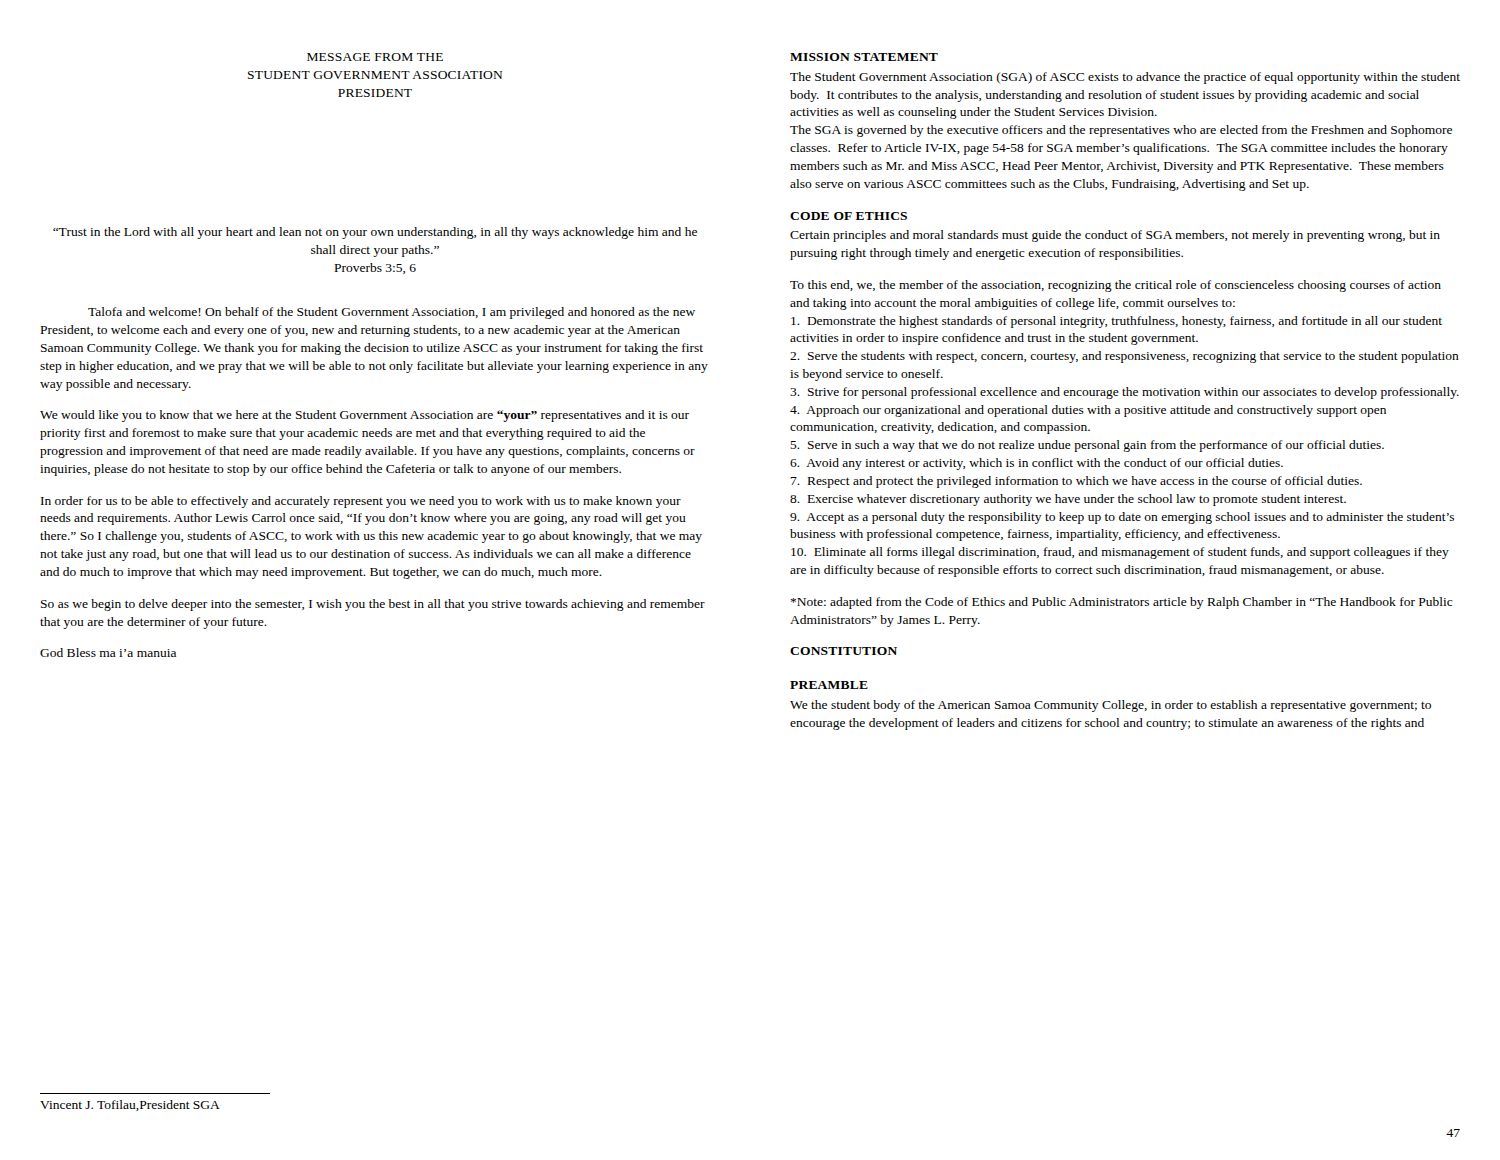Message from the
Student Government Association
President
“Trust in the Lord with all your heart and lean not on your own understanding, in all thy ways acknowledge him and he shall direct your paths.” Proverbs 3:5, 6
Talofa and welcome! On behalf of the Student Government Association, I am privileged and honored as the new President, to welcome each and every one of you, new and returning students, to a new academic year at the American Samoan Community College. We thank you for making the decision to utilize ASCC as your instrument for taking the first step in higher education, and we pray that we will be able to not only facilitate but alleviate your learning experience in any way possible and necessary.
We would like you to know that we here at the Student Government Association are “your” representatives and it is our priority first and foremost to make sure that your academic needs are met and that everything required to aid the progression and improvement of that need are made readily available. If you have any questions, complaints, concerns or inquiries, please do not hesitate to stop by our office behind the Cafeteria or talk to anyone of our members.
In order for us to be able to effectively and accurately represent you we need you to work with us to make known your needs and requirements. Author Lewis Carrol once said, “If you don’t know where you are going, any road will get you there.” So I challenge you, students of ASCC, to work with us this new academic year to go about knowingly, that we may not take just any road, but one that will lead us to our destination of success. As individuals we can all make a difference and do much to improve that which may need improvement. But together, we can do much, much more.
So as we begin to delve deeper into the semester, I wish you the best in all that you strive towards achieving and remember that you are the determiner of your future.
God Bless ma i’a manuia
Mission Statement
The Student Government Association (SGA) of ASCC exists to advance the practice of equal opportunity within the student body. It contributes to the analysis, understanding and resolution of student issues by providing academic and social activities as well as counseling under the Student Services Division.
The SGA is governed by the executive officers and the representatives who are elected from the Freshmen and Sophomore classes. Refer to Article IV-IX, page 54-58 for SGA member’s qualifications. The SGA committee includes the honorary members such as Mr. and Miss ASCC, Head Peer Mentor, Archivist, Diversity and PTK Representative. These members also serve on various ASCC committees such as the Clubs, Fundraising, Advertising and Set up.
Code of Ethics
Certain principles and moral standards must guide the conduct of SGA members, not merely in preventing wrong, but in pursuing right through timely and energetic execution of responsibilities.
To this end, we, the member of the association, recognizing the critical role of conscienceless choosing courses of action and taking into account the moral ambiguities of college life, commit ourselves to:
1. Demonstrate the highest standards of personal integrity, truthfulness, honesty, fairness, and fortitude in all our student activities in order to inspire confidence and trust in the student government.
2. Serve the students with respect, concern, courtesy, and responsiveness, recognizing that service to the student population is beyond service to oneself.
3. Strive for personal professional excellence and encourage the motivation within our associates to develop professionally.
4. Approach our organizational and operational duties with a positive attitude and constructively support open communication, creativity, dedication, and compassion.
5. Serve in such a way that we do not realize undue personal gain from the performance of our official duties.
6. Avoid any interest or activity, which is in conflict with the conduct of our official duties.
7. Respect and protect the privileged information to which we have access in the course of official duties.
8. Exercise whatever discretionary authority we have under the school law to promote student interest.
9. Accept as a personal duty the responsibility to keep up to date on emerging school issues and to administer the student’s business with professional competence, fairness, impartiality, efficiency, and effectiveness.
10. Eliminate all forms illegal discrimination, fraud, and mismanagement of student funds, and support colleagues if they are in difficulty because of responsible efforts to correct such discrimination, fraud mismanagement, or abuse.
*Note: adapted from the Code of Ethics and Public Administrators article by Ralph Chamber in “The Handbook for Public Administrators” by James L. Perry.
Constitution
Preamble
We the student body of the American Samoa Community College, in order to establish a representative government; to encourage the development of leaders and citizens for school and country; to stimulate an awareness of the rights and
Vincent J. Tofilau,President SGA
47